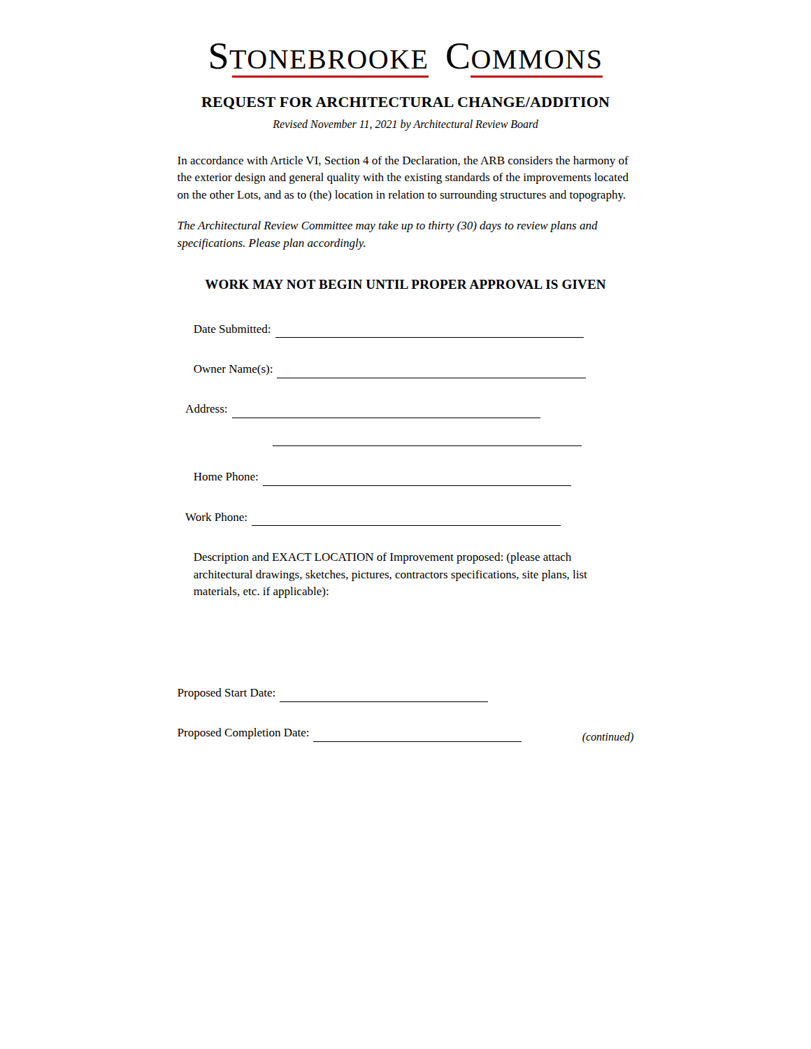STONEBROOKE COMMONS
REQUEST FOR ARCHITECTURAL CHANGE/ADDITION
Revised November 11, 2021 by Architectural Review Board
In accordance with Article VI, Section 4 of the Declaration, the ARB considers the harmony of the exterior design and general quality with the existing standards of the improvements located on the other Lots, and as to (the) location in relation to surrounding structures and topography.
The Architectural Review Committee may take up to thirty (30) days to review plans and specifications. Please plan accordingly.
WORK MAY NOT BEGIN UNTIL PROPER APPROVAL IS GIVEN
Date Submitted:
Owner Name(s):
Address:
Home Phone:
Work Phone:
Description and EXACT LOCATION of Improvement proposed: (please attach architectural drawings, sketches, pictures, contractors specifications, site plans, list materials, etc. if applicable):
Proposed Start Date:
Proposed Completion Date:
(continued)